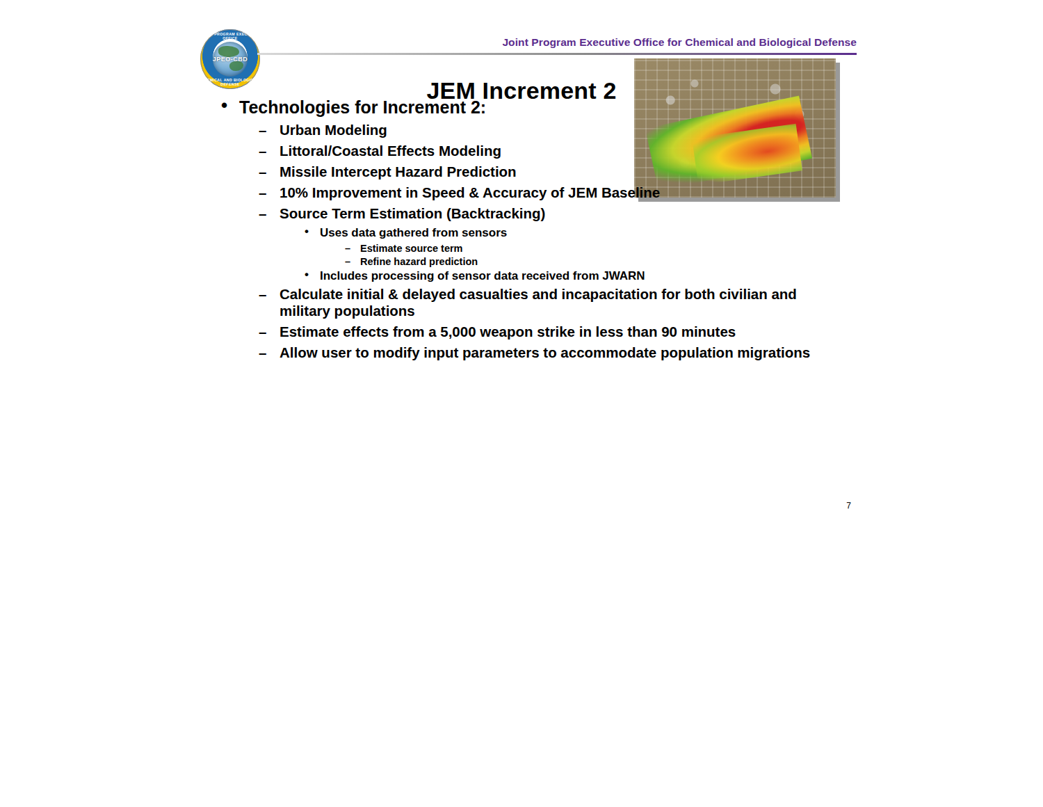JOINT PROGRAM EXECUTIVE OFFICE CHEMICAL AND BIOLOGICAL DEFENSE
JPEO-CBD
Joint Program Executive Office for Chemical and Biological Defense
JEM Increment 2
Technologies for Increment 2:
Urban Modeling
Littoral/Coastal Effects Modeling
Missile Intercept Hazard Prediction
10% Improvement in Speed & Accuracy of JEM Baseline
Source Term Estimation (Backtracking)
Uses data gathered from sensors
Estimate source term
Refine hazard prediction
Includes processing of sensor data received from JWARN
Calculate initial & delayed casualties and incapacitation for both civilian and military populations
Estimate effects from a 5,000 weapon strike in less than 90 minutes
Allow user to modify input parameters to accommodate population migrations
7